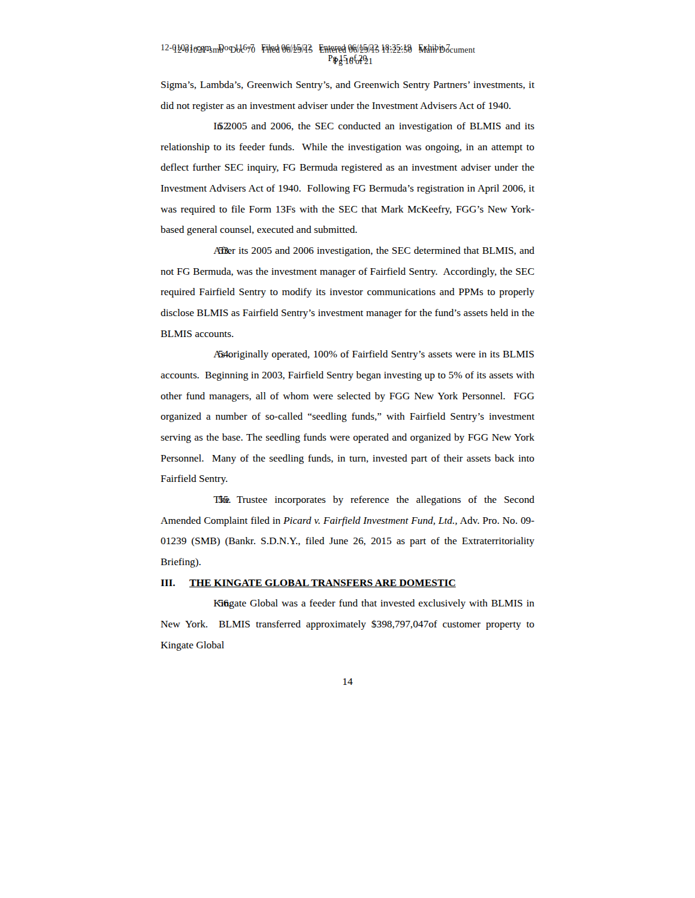12-01021-cgm Doc 116-7 Filed 06/15/22 Entered 06/15/22 18:35:19 Exhibit 7
12-01021-smb Doc 70 Filed 06/29/15 Entered 06/29/15 11:22:50 Main Document
Pg 15 of 20 Pg 16 of 21
Sigma’s, Lambda’s, Greenwich Sentry’s, and Greenwich Sentry Partners’ investments, it did not register as an investment adviser under the Investment Advisers Act of 1940.
52. In 2005 and 2006, the SEC conducted an investigation of BLMIS and its relationship to its feeder funds. While the investigation was ongoing, in an attempt to deflect further SEC inquiry, FG Bermuda registered as an investment adviser under the Investment Advisers Act of 1940. Following FG Bermuda’s registration in April 2006, it was required to file Form 13Fs with the SEC that Mark McKeefry, FGG’s New York-based general counsel, executed and submitted.
53. After its 2005 and 2006 investigation, the SEC determined that BLMIS, and not FG Bermuda, was the investment manager of Fairfield Sentry. Accordingly, the SEC required Fairfield Sentry to modify its investor communications and PPMs to properly disclose BLMIS as Fairfield Sentry’s investment manager for the fund’s assets held in the BLMIS accounts.
54. As originally operated, 100% of Fairfield Sentry’s assets were in its BLMIS accounts. Beginning in 2003, Fairfield Sentry began investing up to 5% of its assets with other fund managers, all of whom were selected by FGG New York Personnel. FGG organized a number of so-called “seedling funds,” with Fairfield Sentry’s investment serving as the base. The seedling funds were operated and organized by FGG New York Personnel. Many of the seedling funds, in turn, invested part of their assets back into Fairfield Sentry.
55. The Trustee incorporates by reference the allegations of the Second Amended Complaint filed in Picard v. Fairfield Investment Fund, Ltd., Adv. Pro. No. 09-01239 (SMB) (Bankr. S.D.N.Y., filed June 26, 2015 as part of the Extraterritoriality Briefing).
III. THE KINGATE GLOBAL TRANSFERS ARE DOMESTIC
56. Kingate Global was a feeder fund that invested exclusively with BLMIS in New York. BLMIS transferred approximately $398,797,047of customer property to Kingate Global
14